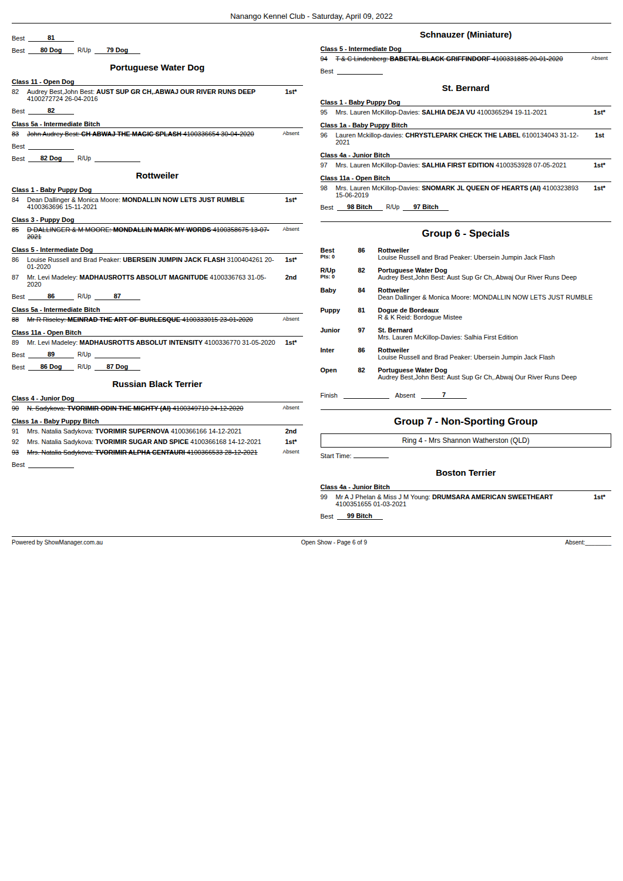Nanango Kennel Club - Saturday, April 09, 2022
Best 81
Best 80 Dog R/Up 79 Dog
Portuguese Water Dog
Class 11 - Open Dog
82
Audrey Best,John Best: AUST SUP GR CH,.ABWAJ OUR RIVER RUNS DEEP 4100272724 26-04-2016
1st*
Best 82
Class 5a - Intermediate Bitch
83
John Audrey Best: CH ABWAJ THE MAGIC SPLASH 4100336654 30-04-2020
Absent
Best
Best 82 Dog R/Up
Rottweiler
Class 1 - Baby Puppy Dog
84
Dean Dallinger & Monica Moore: MONDALLIN NOW LETS JUST RUMBLE 4100363696 15-11-2021
1st*
Class 3 - Puppy Dog
85
D DALLINGER & M MOORE: MONDALLIN MARK MY WORDS 4100358675 13-07-2021
Absent
Class 5 - Intermediate Dog
86
Louise Russell and Brad Peaker: UBERSEIN JUMPIN JACK FLASH 3100404261 20-01-2020
1st*
87
Mr. Levi Madeley: MADHAUSROTTS ABSOLUT MAGNITUDE 4100336763 31-05-2020
2nd
Best 86 R/Up 87
Class 5a - Intermediate Bitch
88
Mr R Riseley: MEINRAD THE ART OF BURLESQUE 4100333015 23-01-2020
Absent
Class 11a - Open Bitch
89
Mr. Levi Madeley: MADHAUSROTTS ABSOLUT INTENSITY 4100336770 31-05-2020
1st*
Best 89 R/Up
Best 86 Dog R/Up 87 Dog
Russian Black Terrier
Class 4 - Junior Dog
90
N. Sadykova: TVORIMIR ODIN THE MIGHTY (AI) 4100349710 24-12-2020
Absent
Class 1a - Baby Puppy Bitch
91
Mrs. Natalia Sadykova: TVORIMIR SUPERNOVA 4100366166 14-12-2021
2nd
92
Mrs. Natalia Sadykova: TVORIMIR SUGAR AND SPICE 4100366168 14-12-2021
1st*
93
Mrs. Natalia Sadykova: TVORIMIR ALPHA CENTAURI 4100366533 28-12-2021
Absent
Best
Schnauzer (Miniature)
Class 5 - Intermediate Dog
94
T & C Lindenberg: BABETAL BLACK GRIFFINDORF 4100331885 20-01-2020
Absent
Best
St. Bernard
Class 1 - Baby Puppy Dog
95
Mrs. Lauren McKillop-Davies: SALHIA DEJA VU 4100365294 19-11-2021
1st*
Class 1a - Baby Puppy Bitch
96
Lauren Mckillop-davies: CHRYSTLEPARK CHECK THE LABEL 6100134043 31-12-2021
1st
Class 4a - Junior Bitch
97
Mrs. Lauren McKillop-Davies: SALHIA FIRST EDITION 4100353928 07-05-2021
1st*
Class 11a - Open Bitch
98
Mrs. Lauren McKillop-Davies: SNOMARK JL QUEEN OF HEARTS (AI) 4100323893 15-06-2019
1st*
Best 98 Bitch R/Up 97 Bitch
Group 6 - Specials
| Best Pts: 0 | 86 | Rottweiler Louise Russell and Brad Peaker: Ubersein Jumpin Jack Flash |
| R/Up Pts: 0 | 82 | Portuguese Water Dog Audrey Best,John Best: Aust Sup Gr Ch,.Abwaj Our River Runs Deep |
| Baby | 84 | Rottweiler Dean Dallinger & Monica Moore: MONDALLIN NOW LETS JUST RUMBLE |
| Puppy | 81 | Dogue de Bordeaux R & K Reid: Bordogue Mistee |
| Junior | 97 | St. Bernard Mrs. Lauren McKillop-Davies: Salhia First Edition |
| Inter | 86 | Rottweiler Louise Russell and Brad Peaker: Ubersein Jumpin Jack Flash |
| Open | 82 | Portuguese Water Dog Audrey Best,John Best: Aust Sup Gr Ch,.Abwaj Our River Runs Deep |
Finish Absent 7
Group 7 - Non-Sporting Group
Ring 4 - Mrs Shannon Watherston (QLD)
Start Time:
Boston Terrier
Class 4a - Junior Bitch
99
Mr A J Phelan & Miss J M Young: DRUMSARA AMERICAN SWEETHEART 4100351655 01-03-2021
1st*
Best 99 Bitch
Powered by ShowManager.com.au Open Show - Page 6 of 9 Absent:________